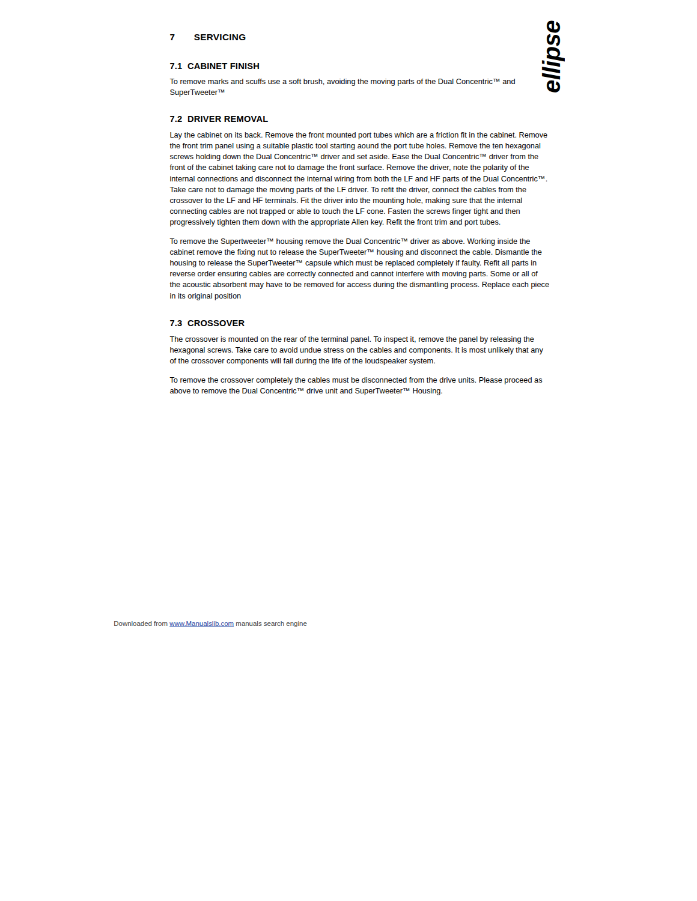ellipse
7 SERVICING
7.1 CABINET FINISH
To remove marks and scuffs use a soft brush, avoiding the moving parts of the Dual Concentric™ and SuperTweeter™
7.2 DRIVER REMOVAL
Lay the cabinet on its back. Remove the front mounted port tubes which are a friction fit in the cabinet. Remove the front trim panel using a suitable plastic tool starting aound the port tube holes. Remove the ten hexagonal screws holding down the Dual Concentric™ driver and set aside. Ease the Dual Concentric™ driver from the front of the cabinet taking care not to damage the front surface. Remove the driver, note the polarity of the internal connections and disconnect the internal wiring from both the LF and HF parts of the Dual Concentric™. Take care not to damage the moving parts of the LF driver. To refit the driver, connect the cables from the crossover to the LF and HF terminals. Fit the driver into the mounting hole, making sure that the internal connecting cables are not trapped or able to touch the LF cone. Fasten the screws finger tight and then progressively tighten them down with the appropriate Allen key. Refit the front trim and port tubes.
To remove the Supertweeter™ housing remove the Dual Concentric™ driver as above. Working inside the cabinet remove the fixing nut to release the SuperTweeter™ housing and disconnect the cable. Dismantle the housing to release the SuperTweeter™ capsule which must be replaced completely if faulty. Refit all parts in reverse order ensuring cables are correctly connected and cannot interfere with moving parts. Some or all of the acoustic absorbent may have to be removed for access during the dismantling process. Replace each piece in its original position
7.3 CROSSOVER
The crossover is mounted on the rear of the terminal panel. To inspect it, remove the panel by releasing the hexagonal screws. Take care to avoid undue stress on the cables and components. It is most unlikely that any of the crossover components will fail during the life of the loudspeaker system.
To remove the crossover completely the cables must be disconnected from the drive units. Please proceed as above to remove the Dual Concentric™ drive unit and SuperTweeter™ Housing.
Downloaded from www.Manualslib.com manuals search engine